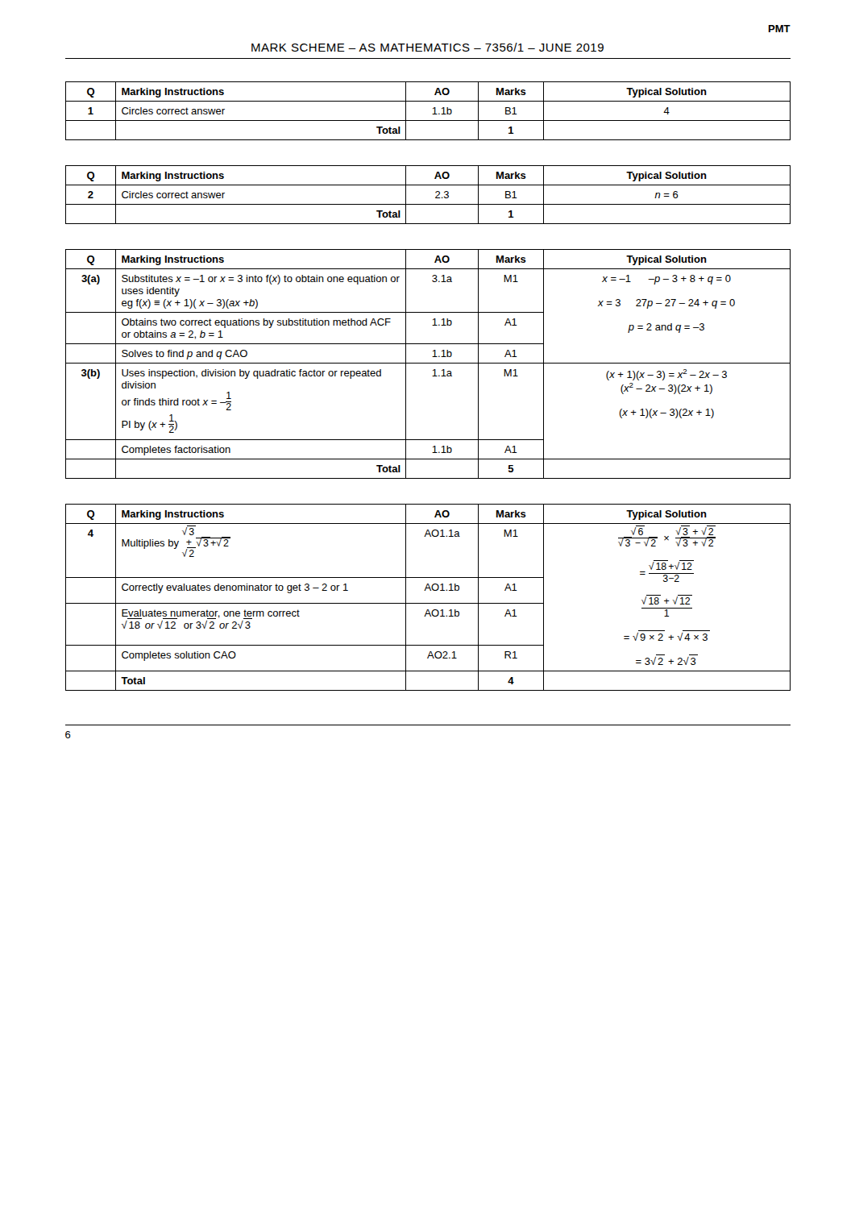PMT
MARK SCHEME – AS MATHEMATICS – 7356/1 – JUNE 2019
| Q | Marking Instructions | AO | Marks | Typical Solution |
| --- | --- | --- | --- | --- |
| 1 | Circles correct answer | 1.1b | B1 | 4 |
| | Total | | 1 | |
| Q | Marking Instructions | AO | Marks | Typical Solution |
| --- | --- | --- | --- | --- |
| 2 | Circles correct answer | 2.3 | B1 | n = 6 |
| | Total | | 1 | |
| Q | Marking Instructions | AO | Marks | Typical Solution |
| --- | --- | --- | --- | --- |
| 3(a) | Substitutes x = –1 or x = 3 into f( x ) to obtain one equation or uses identity eg f( x ) ≡ ( x + 1)( x – 3)( ax + b ) | 3.1a | M1 | x = –1 – p – 3 + 8 + q = 0 x = 3 27 p – 27 – 24 + q = 0 p = 2 and q = –3 |
| | Obtains two correct equations by substitution method ACF or obtains a = 2, b = 1 | 1.1b | A1 |
| | Solves to find p and q CAO | 1.1b | A1 |
| 3(b) | Uses inspection, division by quadratic factor or repeated division or finds third root x = – 1 2 PI by ( x + 1 2 ) | 1.1a | M1 | ( x + 1)( x – 3) = x 2 – 2 x – 3 ( x 2 – 2 x – 3)(2 x + 1) ( x + 1)( x – 3)(2 x + 1) |
| | Completes factorisation | 1.1b | A1 |
| | Total | | 5 | |
| Q | Marking Instructions | AO | Marks | Typical Solution |
| --- | --- | --- | --- | --- |
| 4 | Multiplies by √ 3 + √ 2 √ 3 + √ 2 | AO1.1a | M1 | √ 6 √ 3 − √ 2 × √ 3 + √ 2 √ 3 + √ 2 = √ 18 + √ 12 3−2 √ 18 + √ 12 1 = √ 9 × 2 + √ 4 × 3 = 3 √ 2 + 2 √ 3 |
| | Correctly evaluates denominator to get 3 – 2 or 1 | AO1.1b | A1 |
| | Evaluates numerator, one term correct √ 18 or √ 12 or 3 √ 2 or 2 √ 3 | AO1.1b | A1 |
| | Completes solution CAO | AO2.1 | R1 |
| | Total | | 4 | |
6